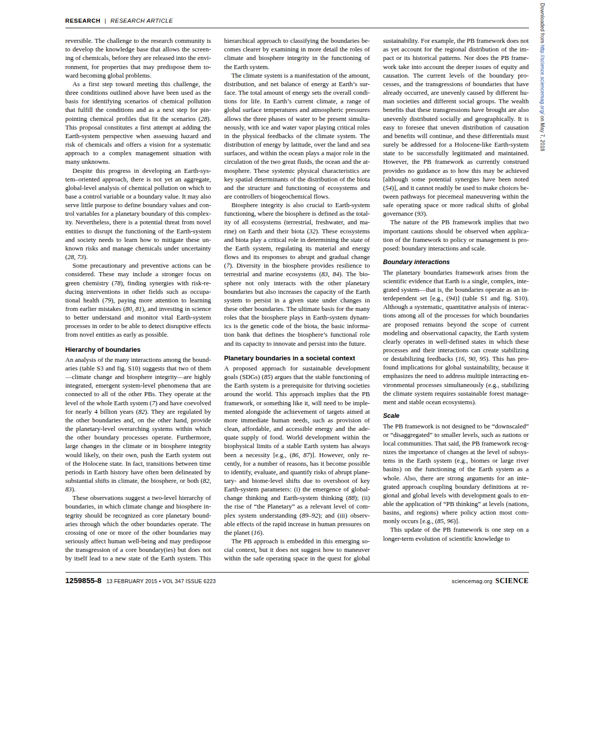RESEARCH|RESEARCH ARTICLE
Downloaded from http://science.sciencemag.org/ on May 7, 2018
reversible. The challenge to the research community is to develop the knowledge base that allows the screening of chemicals, before they are released into the environment, for properties that may predispose them toward becoming global problems.
As a first step toward meeting this challenge, the three conditions outlined above have been used as the basis for identifying scenarios of chemical pollution that fulfill the conditions and as a next step for pinpointing chemical profiles that fit the scenarios (28). This proposal constitutes a first attempt at adding the Earth-system perspective when assessing hazard and risk of chemicals and offers a vision for a systematic approach to a complex management situation with many unknowns.
Despite this progress in developing an Earth-system–oriented approach, there is not yet an aggregate, global-level analysis of chemical pollution on which to base a control variable or a boundary value. It may also serve little purpose to define boundary values and control variables for a planetary boundary of this complexity. Nevertheless, there is a potential threat from novel entities to disrupt the functioning of the Earth-system and society needs to learn how to mitigate these unknown risks and manage chemicals under uncertainty (28, 73).
Some precautionary and preventive actions can be considered. These may include a stronger focus on green chemistry (78), finding synergies with risk-reducing interventions in other fields such as occupational health (79), paying more attention to learning from earlier mistakes (80, 81), and investing in science to better understand and monitor vital Earth-system processes in order to be able to detect disruptive effects from novel entities as early as possible.
Hierarchy of boundaries
An analysis of the many interactions among the boundaries (table S3 and fig. S10) suggests that two of them—climate change and biosphere integrity—are highly integrated, emergent system-level phenomena that are connected to all of the other PBs. They operate at the level of the whole Earth system (7) and have coevolved for nearly 4 billion years (82). They are regulated by the other boundaries and, on the other hand, provide the planetary-level overarching systems within which the other boundary processes operate. Furthermore, large changes in the climate or in biosphere integrity would likely, on their own, push the Earth system out of the Holocene state. In fact, transitions between time periods in Earth history have often been delineated by substantial shifts in climate, the biosphere, or both (82, 83).
These observations suggest a two-level hierarchy of boundaries, in which climate change and biosphere integrity should be recognized as core planetary boundaries through which the other boundaries operate. The crossing of one or more of the other boundaries may seriously affect human well-being and may predispose the transgression of a core boundary(ies) but does not by itself lead to a new state of the Earth system. This hierarchical approach to classifying the boundaries becomes clearer by examining in more detail the roles of climate and biosphere integrity in the functioning of the Earth system.
The climate system is a manifestation of the amount, distribution, and net balance of energy at Earth’s surface. The total amount of energy sets the overall conditions for life. In Earth’s current climate, a range of global surface temperatures and atmospheric pressures allows the three phases of water to be present simultaneously, with ice and water vapor playing critical roles in the physical feedbacks of the climate system. The distribution of energy by latitude, over the land and sea surfaces, and within the ocean plays a major role in the circulation of the two great fluids, the ocean and the atmosphere. These systemic physical characteristics are key spatial determinants of the distribution of the biota and the structure and functioning of ecosystems and are controllers of biogeochemical flows.
Biosphere integrity is also crucial to Earth-system functioning, where the biosphere is defined as the totality of all ecosystems (terrestrial, freshwater, and marine) on Earth and their biota (32). These ecosystems and biota play a critical role in determining the state of the Earth system, regulating its material and energy flows and its responses to abrupt and gradual change (7). Diversity in the biosphere provides resilience to terrestrial and marine ecosystems (83, 84). The biosphere not only interacts with the other planetary boundaries but also increases the capacity of the Earth system to persist in a given state under changes in these other boundaries. The ultimate basis for the many roles that the biosphere plays in Earth-system dynamics is the genetic code of the biota, the basic information bank that defines the biosphere’s functional role and its capacity to innovate and persist into the future.
Planetary boundaries in a societal context
A proposed approach for sustainable development goals (SDGs) (85) argues that the stable functioning of the Earth system is a prerequisite for thriving societies around the world. This approach implies that the PB framework, or something like it, will need to be implemented alongside the achievement of targets aimed at more immediate human needs, such as provision of clean, affordable, and accessible energy and the adequate supply of food. World development within the biophysical limits of a stable Earth system has always been a necessity [e.g., (86, 87)]. However, only recently, for a number of reasons, has it become possible to identify, evaluate, and quantify risks of abrupt planetary- and biome-level shifts due to overshoot of key Earth-system parameters: (i) the emergence of global-change thinking and Earth-system thinking (88); (ii) the rise of “the Planetary” as a relevant level of complex system understanding (89–92); and (iii) observable effects of the rapid increase in human pressures on the planet (16).
The PB approach is embedded in this emerging social context, but it does not suggest how to maneuver within the safe operating space in the quest for global sustainability. For example, the PB framework does not as yet account for the regional distribution of the impact or its historical patterns. Nor does the PB framework take into account the deeper issues of equity and causation. The current levels of the boundary processes, and the transgressions of boundaries that have already occurred, are unevenly caused by different human societies and different social groups. The wealth benefits that these transgressions have brought are also unevenly distributed socially and geographically. It is easy to foresee that uneven distribution of causation and benefits will continue, and these differentials must surely be addressed for a Holocene-like Earth-system state to be successfully legitimated and maintained. However, the PB framework as currently construed provides no guidance as to how this may be achieved [although some potential synergies have been noted (54)], and it cannot readily be used to make choices between pathways for piecemeal maneuvering within the safe operating space or more radical shifts of global governance (93).
The nature of the PB framework implies that two important cautions should be observed when application of the framework to policy or management is proposed: boundary interactions and scale.
Boundary interactions
The planetary boundaries framework arises from the scientific evidence that Earth is a single, complex, integrated system—that is, the boundaries operate as an interdependent set [e.g., (94)] (table S1 and fig. S10). Although a systematic, quantitative analysis of interactions among all of the processes for which boundaries are proposed remains beyond the scope of current modeling and observational capacity, the Earth system clearly operates in well-defined states in which these processes and their interactions can create stabilizing or destabilizing feedbacks (16, 90, 95). This has profound implications for global sustainability, because it emphasizes the need to address multiple interacting environmental processes simultaneously (e.g., stabilizing the climate system requires sustainable forest management and stable ocean ecosystems).
Scale
The PB framework is not designed to be “downscaled” or “disaggregated” to smaller levels, such as nations or local communities. That said, the PB framework recognizes the importance of changes at the level of subsystems in the Earth system (e.g., biomes or large river basins) on the functioning of the Earth system as a whole. Also, there are strong arguments for an integrated approach coupling boundary definitions at regional and global levels with development goals to enable the application of “PB thinking” at levels (nations, basins, and regions) where policy action most commonly occurs [e.g., (85, 96)].
This update of the PB framework is one step on a longer-term evolution of scientific knowledge to
1259855-8 13 FEBRUARY 2015 • VOL 347 ISSUE 6223
sciencemag.orgSCIENCE